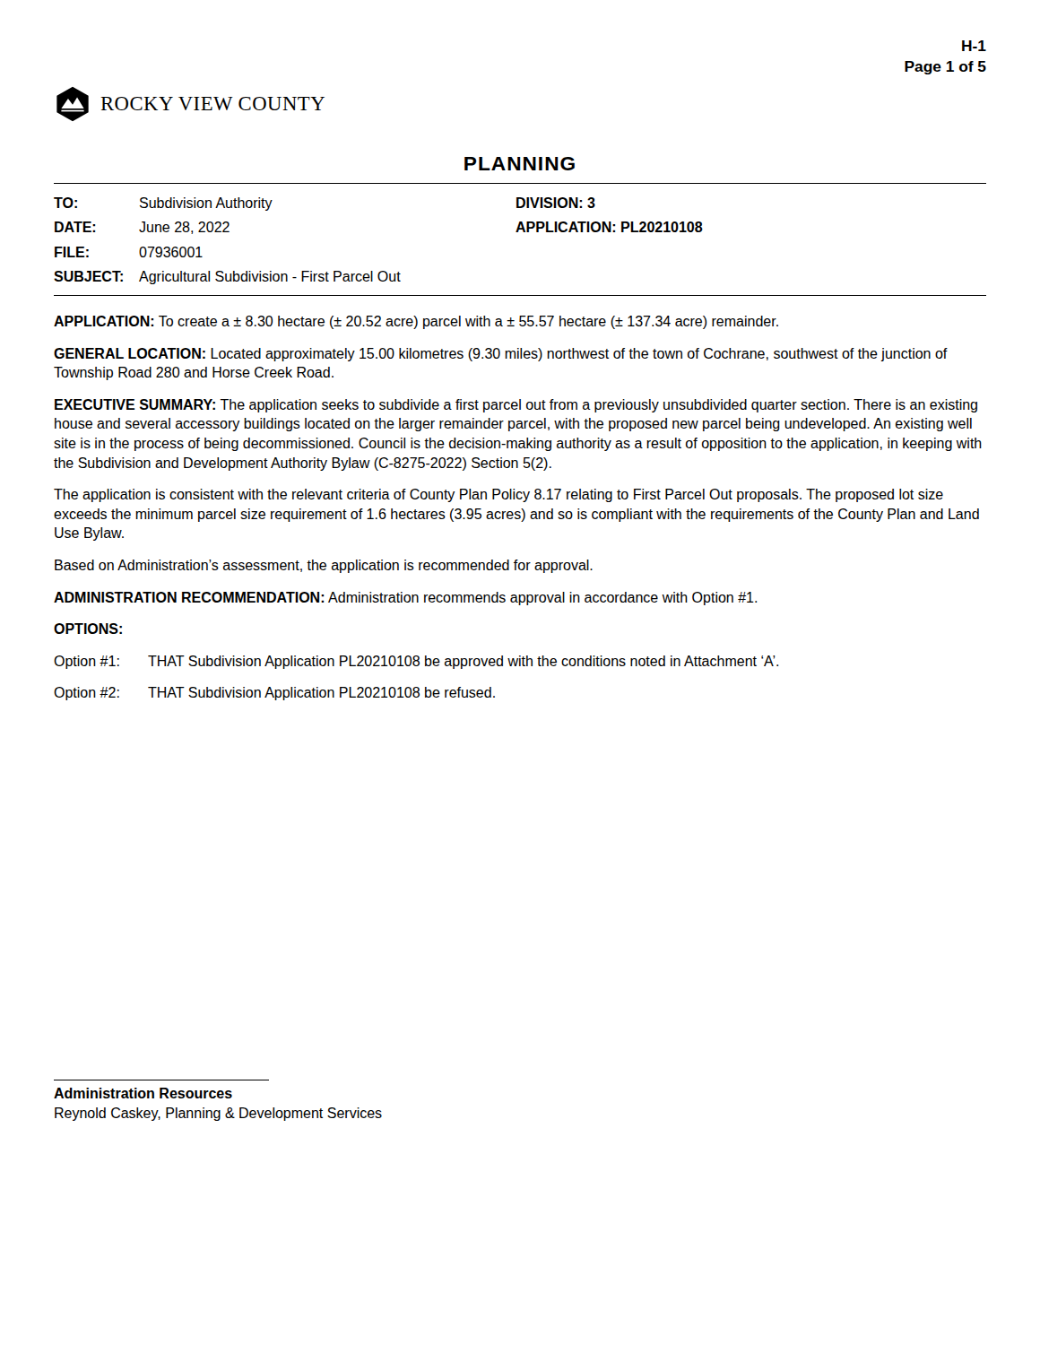H-1
Page 1 of 5
ROCKY VIEW COUNTY
PLANNING
| TO: | Subdivision Authority | DIVISION: 3 |
| DATE: | June 28, 2022 | APPLICATION: PL20210108 |
| FILE: | 07936001 | |
| SUBJECT: | Agricultural Subdivision - First Parcel Out |
APPLICATION: To create a ± 8.30 hectare (± 20.52 acre) parcel with a ± 55.57 hectare (± 137.34 acre) remainder.
GENERAL LOCATION: Located approximately 15.00 kilometres (9.30 miles) northwest of the town of Cochrane, southwest of the junction of Township Road 280 and Horse Creek Road.
EXECUTIVE SUMMARY: The application seeks to subdivide a first parcel out from a previously unsubdivided quarter section. There is an existing house and several accessory buildings located on the larger remainder parcel, with the proposed new parcel being undeveloped. An existing well site is in the process of being decommissioned. Council is the decision-making authority as a result of opposition to the application, in keeping with the Subdivision and Development Authority Bylaw (C-8275-2022) Section 5(2).
The application is consistent with the relevant criteria of County Plan Policy 8.17 relating to First Parcel Out proposals. The proposed lot size exceeds the minimum parcel size requirement of 1.6 hectares (3.95 acres) and so is compliant with the requirements of the County Plan and Land Use Bylaw.
Based on Administration’s assessment, the application is recommended for approval.
ADMINISTRATION RECOMMENDATION: Administration recommends approval in accordance with Option #1.
OPTIONS:
Option #1:
THAT Subdivision Application PL20210108 be approved with the conditions noted in Attachment ‘A’.
Option #2:
THAT Subdivision Application PL20210108 be refused.
Administration Resources
Reynold Caskey, Planning & Development Services